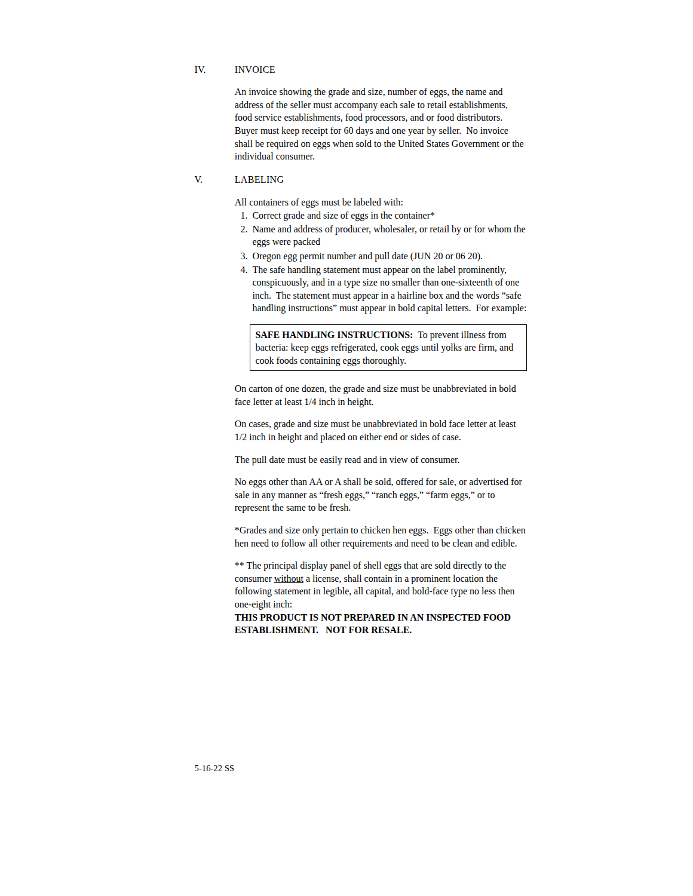IV. INVOICE
An invoice showing the grade and size, number of eggs, the name and address of the seller must accompany each sale to retail establishments, food service establishments, food processors, and or food distributors. Buyer must keep receipt for 60 days and one year by seller. No invoice shall be required on eggs when sold to the United States Government or the individual consumer.
V. LABELING
All containers of eggs must be labeled with:
Correct grade and size of eggs in the container*
Name and address of producer, wholesaler, or retail by or for whom the eggs were packed
Oregon egg permit number and pull date (JUN 20 or 06 20).
The safe handling statement must appear on the label prominently, conspicuously, and in a type size no smaller than one-sixteenth of one inch. The statement must appear in a hairline box and the words “safe handling instructions” must appear in bold capital letters. For example:
SAFE HANDLING INSTRUCTIONS: To prevent illness from bacteria: keep eggs refrigerated, cook eggs until yolks are firm, and cook foods containing eggs thoroughly.
On carton of one dozen, the grade and size must be unabbreviated in bold face letter at least 1/4 inch in height.
On cases, grade and size must be unabbreviated in bold face letter at least 1/2 inch in height and placed on either end or sides of case.
The pull date must be easily read and in view of consumer.
No eggs other than AA or A shall be sold, offered for sale, or advertised for sale in any manner as “fresh eggs,” “ranch eggs,” “farm eggs,” or to represent the same to be fresh.
*Grades and size only pertain to chicken hen eggs. Eggs other than chicken hen need to follow all other requirements and need to be clean and edible.
** The principal display panel of shell eggs that are sold directly to the consumer without a license, shall contain in a prominent location the following statement in legible, all capital, and bold-face type no less then one-eight inch:
THIS PRODUCT IS NOT PREPARED IN AN INSPECTED FOOD ESTABLISHMENT. NOT FOR RESALE.
5-16-22 SS